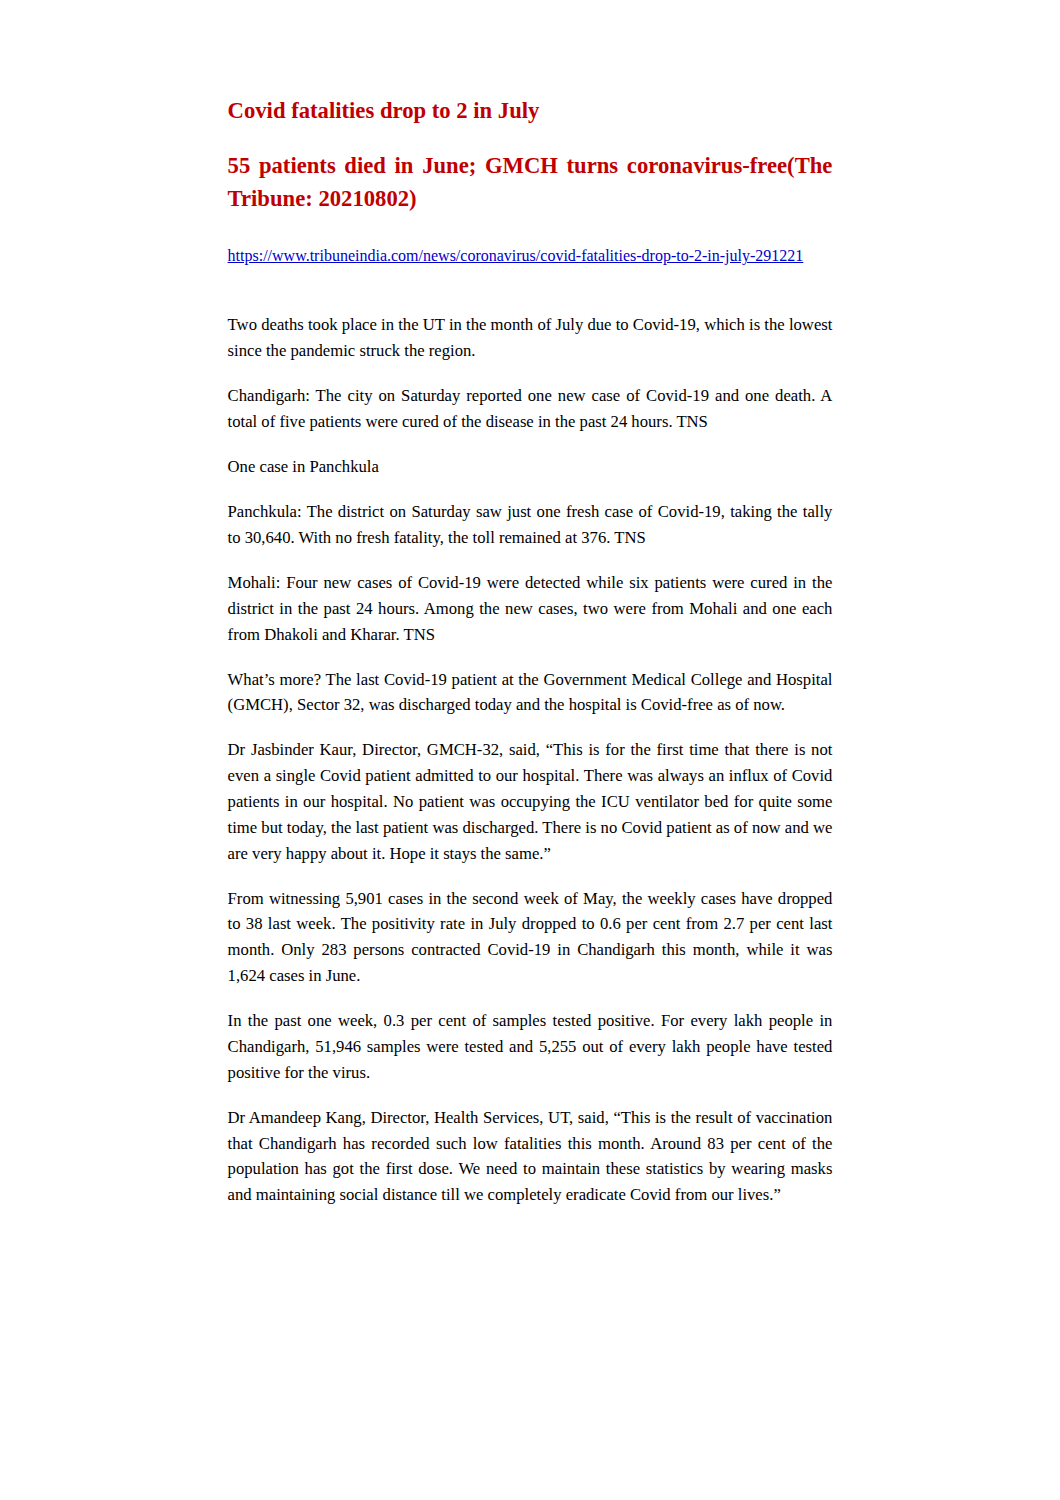Covid fatalities drop to 2 in July
55 patients died in June; GMCH turns coronavirus-free(The Tribune: 20210802)
https://www.tribuneindia.com/news/coronavirus/covid-fatalities-drop-to-2-in-july-291221
Two deaths took place in the UT in the month of July due to Covid-19, which is the lowest since the pandemic struck the region.
Chandigarh: The city on Saturday reported one new case of Covid-19 and one death. A total of five patients were cured of the disease in the past 24 hours. TNS
One case in Panchkula
Panchkula: The district on Saturday saw just one fresh case of Covid-19, taking the tally to 30,640. With no fresh fatality, the toll remained at 376. TNS
Mohali: Four new cases of Covid-19 were detected while six patients were cured in the district in the past 24 hours. Among the new cases, two were from Mohali and one each from Dhakoli and Kharar. TNS
What’s more? The last Covid-19 patient at the Government Medical College and Hospital (GMCH), Sector 32, was discharged today and the hospital is Covid-free as of now.
Dr Jasbinder Kaur, Director, GMCH-32, said, “This is for the first time that there is not even a single Covid patient admitted to our hospital. There was always an influx of Covid patients in our hospital. No patient was occupying the ICU ventilator bed for quite some time but today, the last patient was discharged. There is no Covid patient as of now and we are very happy about it. Hope it stays the same.”
From witnessing 5,901 cases in the second week of May, the weekly cases have dropped to 38 last week. The positivity rate in July dropped to 0.6 per cent from 2.7 per cent last month. Only 283 persons contracted Covid-19 in Chandigarh this month, while it was 1,624 cases in June.
In the past one week, 0.3 per cent of samples tested positive. For every lakh people in Chandigarh, 51,946 samples were tested and 5,255 out of every lakh people have tested positive for the virus.
Dr Amandeep Kang, Director, Health Services, UT, said, “This is the result of vaccination that Chandigarh has recorded such low fatalities this month. Around 83 per cent of the population has got the first dose. We need to maintain these statistics by wearing masks and maintaining social distance till we completely eradicate Covid from our lives.”